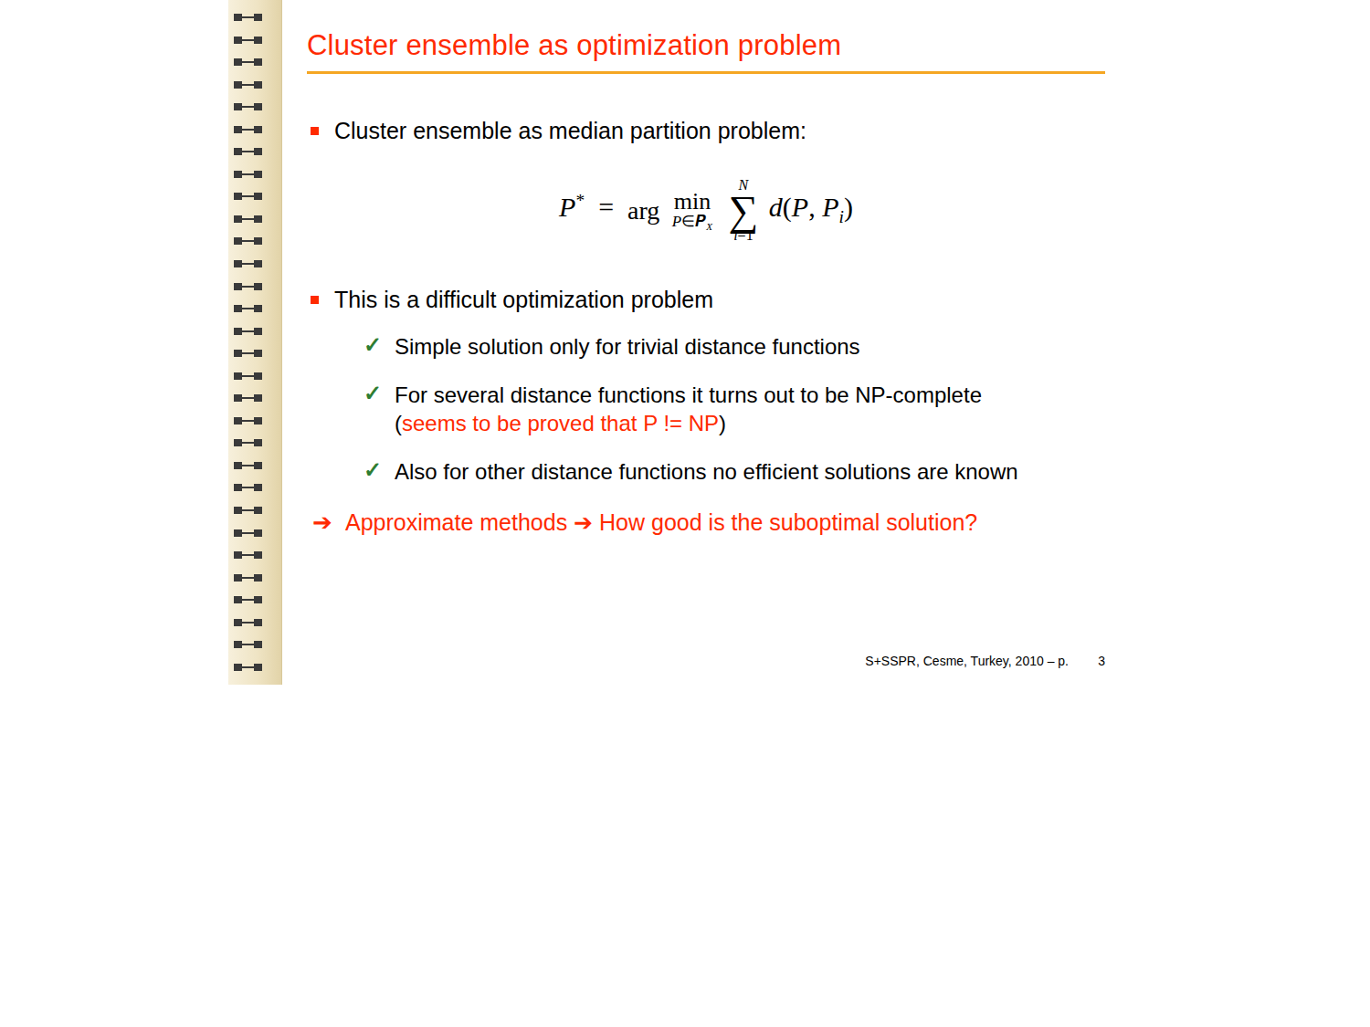Cluster ensemble as optimization problem
Cluster ensemble as median partition problem:
P* = arg min P∈𝑷X N ∑ i=1 d(P, Pi)
This is a difficult optimization problem
Simple solution only for trivial distance functions
For several distance functions it turns out to be NP-complete
(seems to be proved that P != NP)
Also for other distance functions no efficient solutions are known
➔ Approximate methods ➔ How good is the suboptimal solution?
S+SSPR, Cesme, Turkey, 2010 – p.3